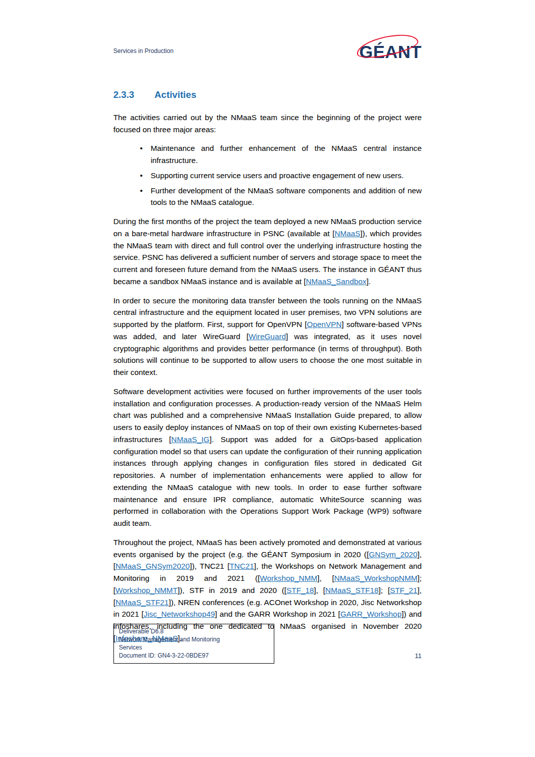Services in Production
GÉANT
2.3.3 Activities
The activities carried out by the NMaaS team since the beginning of the project were focused on three major areas:
Maintenance and further enhancement of the NMaaS central instance infrastructure.
Supporting current service users and proactive engagement of new users.
Further development of the NMaaS software components and addition of new tools to the NMaaS catalogue.
During the first months of the project the team deployed a new NMaaS production service on a bare-metal hardware infrastructure in PSNC (available at [NMaaS]), which provides the NMaaS team with direct and full control over the underlying infrastructure hosting the service. PSNC has delivered a sufficient number of servers and storage space to meet the current and foreseen future demand from the NMaaS users. The instance in GÉANT thus became a sandbox NMaaS instance and is available at [NMaaS_Sandbox].
In order to secure the monitoring data transfer between the tools running on the NMaaS central infrastructure and the equipment located in user premises, two VPN solutions are supported by the platform. First, support for OpenVPN [OpenVPN] software-based VPNs was added, and later WireGuard [WireGuard] was integrated, as it uses novel cryptographic algorithms and provides better performance (in terms of throughput). Both solutions will continue to be supported to allow users to choose the one most suitable in their context.
Software development activities were focused on further improvements of the user tools installation and configuration processes. A production-ready version of the NMaaS Helm chart was published and a comprehensive NMaaS Installation Guide prepared, to allow users to easily deploy instances of NMaaS on top of their own existing Kubernetes-based infrastructures [NMaaS_IG]. Support was added for a GitOps-based application configuration model so that users can update the configuration of their running application instances through applying changes in configuration files stored in dedicated Git repositories. A number of implementation enhancements were applied to allow for extending the NMaaS catalogue with new tools. In order to ease further software maintenance and ensure IPR compliance, automatic WhiteSource scanning was performed in collaboration with the Operations Support Work Package (WP9) software audit team.
Throughout the project, NMaaS has been actively promoted and demonstrated at various events organised by the project (e.g. the GÉANT Symposium in 2020 ([GNSym_2020], [NMaaS_GNSym2020]), TNC21 [TNC21], the Workshops on Network Management and Monitoring in 2019 and 2021 ([Workshop_NMM], [NMaaS_WorkshopNMM]; [Workshop_NMMT]), STF in 2019 and 2020 ([STF_18], [NMaaS_STF18]; [STF_21], [NMaaS_STF21]), NREN conferences (e.g. ACOnet Workshop in 2020, Jisc Networkshop in 2021 [Jisc_Networkshop49] and the GARR Workshop in 2021 [GARR_Workshop]) and infoshares, including the one dedicated to NMaaS organised in November 2020 [Infoshare_NMaaS].
Deliverable D6.8
Network Management and Monitoring
Services
Document ID: GN4-3-22-0BDE97
11